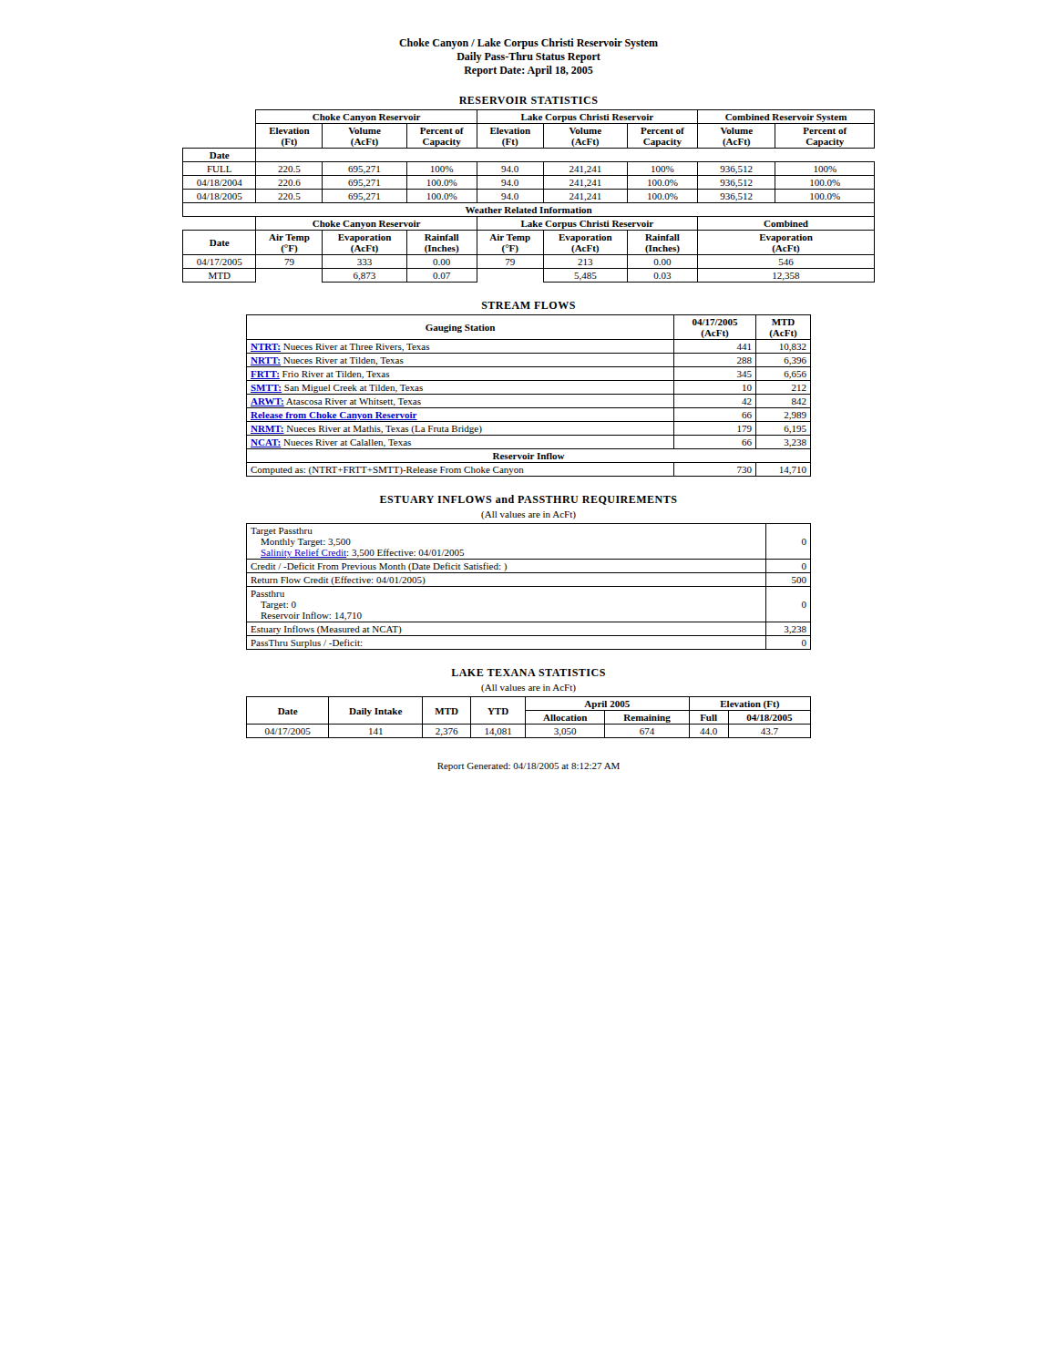Choke Canyon / Lake Corpus Christi Reservoir System
Daily Pass-Thru Status Report
Report Date: April 18, 2005
RESERVOIR STATISTICS
| | Choke Canyon Reservoir | Lake Corpus Christi Reservoir | Combined Reservoir System |
| --- | --- | --- | --- |
| Elevation (Ft) | Volume (AcFt) | Percent of Capacity | Elevation (Ft) | Volume (AcFt) | Percent of Capacity | Volume (AcFt) | Percent of Capacity |
| Date | | | | | | | | |
| FULL | 220.5 | 695,271 | 100% | 94.0 | 241,241 | 100% | 936,512 | 100% |
| 04/18/2004 | 220.6 | 695,271 | 100.0% | 94.0 | 241,241 | 100.0% | 936,512 | 100.0% |
| 04/18/2005 | 220.5 | 695,271 | 100.0% | 94.0 | 241,241 | 100.0% | 936,512 | 100.0% |
| Weather Related Information |
| | Choke Canyon Reservoir | Lake Corpus Christi Reservoir | Combined |
| Date | Air Temp (°F) | Evaporation (AcFt) | Rainfall (Inches) | Air Temp (°F) | Evaporation (AcFt) | Rainfall (Inches) | Evaporation (AcFt) |
| 04/17/2005 | 79 | 333 | 0.00 | 79 | 213 | 0.00 | 546 |
| MTD | | 6,873 | 0.07 | | 5,485 | 0.03 | 12,358 |
STREAM FLOWS
| Gauging Station | 04/17/2005 (AcFt) | MTD (AcFt) |
| --- | --- | --- |
| NTRT: Nueces River at Three Rivers, Texas | 441 | 10,832 |
| NRTT: Nueces River at Tilden, Texas | 288 | 6,396 |
| FRTT: Frio River at Tilden, Texas | 345 | 6,656 |
| SMTT: San Miguel Creek at Tilden, Texas | 10 | 212 |
| ARWT: Atascosa River at Whitsett, Texas | 42 | 842 |
| Release from Choke Canyon Reservoir | 66 | 2,989 |
| NRMT: Nueces River at Mathis, Texas (La Fruta Bridge) | 179 | 6,195 |
| NCAT: Nueces River at Calallen, Texas | 66 | 3,238 |
| Reservoir Inflow |
| Computed as: (NTRT+FRTT+SMTT)-Release From Choke Canyon | 730 | 14,710 |
ESTUARY INFLOWS and PASSTHRU REQUIREMENTS
(All values are in AcFt)
| Target Passthru Monthly Target: 3,500 Salinity Relief Credit : 3,500 Effective: 04/01/2005 | 0 |
| Credit / -Deficit From Previous Month (Date Deficit Satisfied: ) | 0 |
| Return Flow Credit (Effective: 04/01/2005) | 500 |
| Passthru Target: 0 Reservoir Inflow: 14,710 | 0 |
| Estuary Inflows (Measured at NCAT) | 3,238 |
| PassThru Surplus / -Deficit: | 0 |
LAKE TEXANA STATISTICS
(All values are in AcFt)
| Date | Daily Intake | MTD | YTD | April 2005 | Elevation (Ft) |
| --- | --- | --- | --- | --- | --- |
| Allocation | Remaining | Full | 04/18/2005 |
| 04/17/2005 | 141 | 2,376 | 14,081 | 3,050 | 674 | 44.0 | 43.7 |
Report Generated: 04/18/2005 at 8:12:27 AM